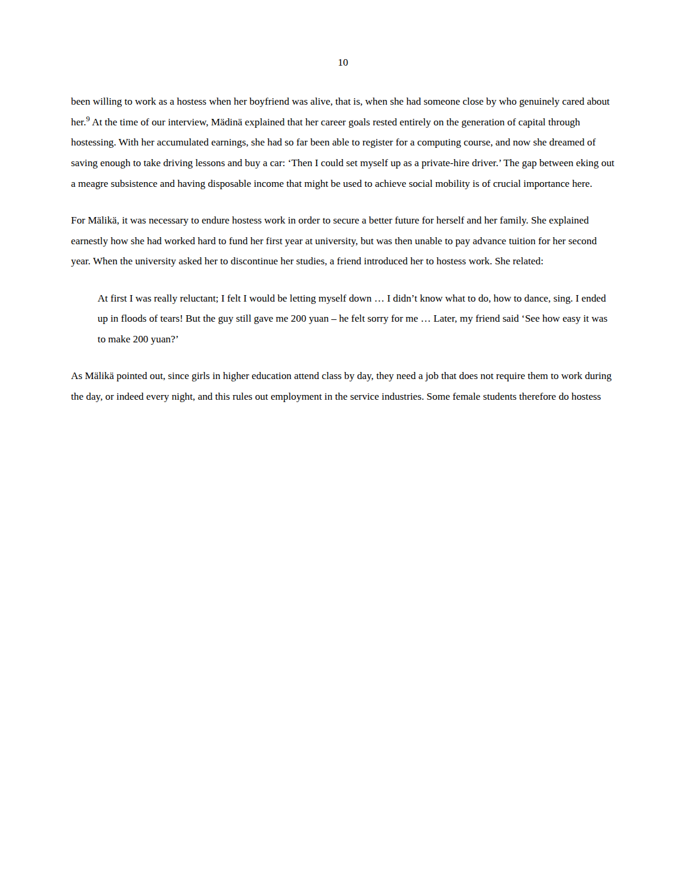10
been willing to work as a hostess when her boyfriend was alive, that is, when she had someone close by who genuinely cared about her.9 At the time of our interview, Mädinä explained that her career goals rested entirely on the generation of capital through hostessing. With her accumulated earnings, she had so far been able to register for a computing course, and now she dreamed of saving enough to take driving lessons and buy a car: ‘Then I could set myself up as a private-hire driver.’ The gap between eking out a meagre subsistence and having disposable income that might be used to achieve social mobility is of crucial importance here.
For Mälikä, it was necessary to endure hostess work in order to secure a better future for herself and her family. She explained earnestly how she had worked hard to fund her first year at university, but was then unable to pay advance tuition for her second year. When the university asked her to discontinue her studies, a friend introduced her to hostess work. She related:
At first I was really reluctant; I felt I would be letting myself down … I didn’t know what to do, how to dance, sing. I ended up in floods of tears! But the guy still gave me 200 yuan – he felt sorry for me … Later, my friend said ‘See how easy it was to make 200 yuan?’
As Mälikä pointed out, since girls in higher education attend class by day, they need a job that does not require them to work during the day, or indeed every night, and this rules out employment in the service industries. Some female students therefore do hostess